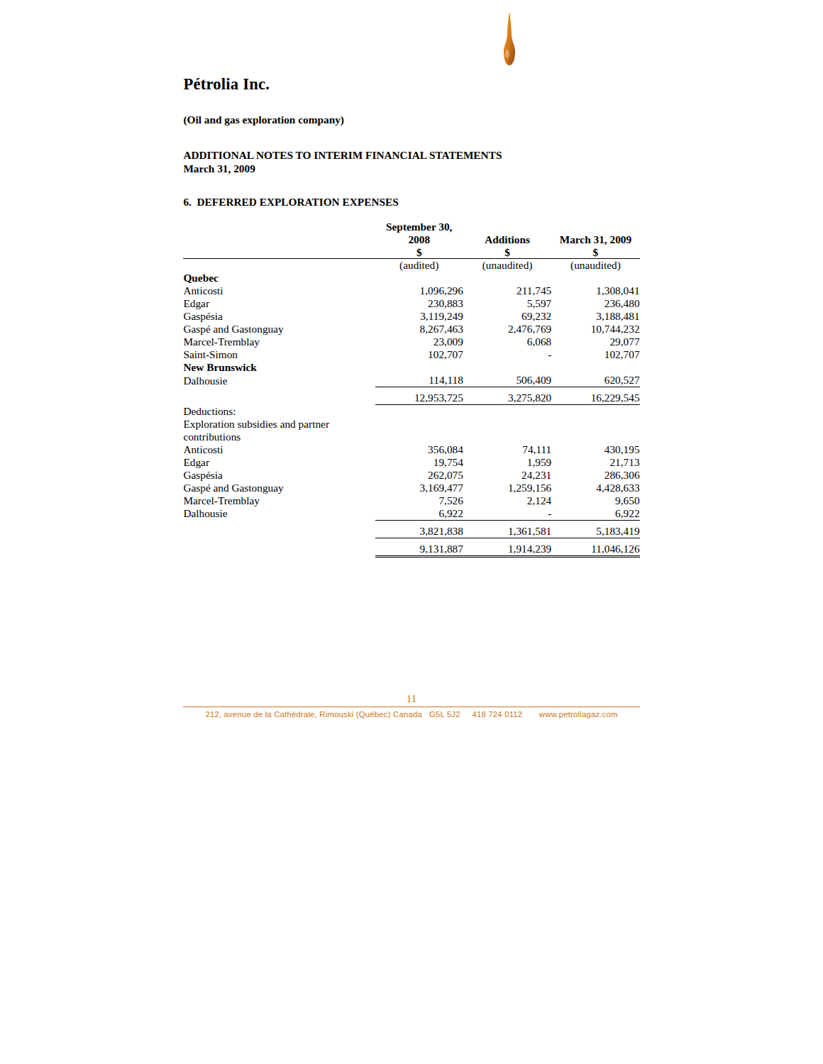Pétrolia Inc.
(Oil and gas exploration company)
ADDITIONAL NOTES TO INTERIM FINANCIAL STATEMENTS
March 31, 2009
6. DEFERRED EXPLORATION EXPENSES
| | September 30, 2008 $ | Additions $ | March 31, 2009 $ |
| --- | --- | --- | --- |
| | (audited) | (unaudited) | (unaudited) |
| Quebec | | | |
| Anticosti | 1,096,296 | 211,745 | 1,308,041 |
| Edgar | 230,883 | 5,597 | 236,480 |
| Gaspésia | 3,119,249 | 69,232 | 3,188,481 |
| Gaspé and Gastonguay | 8,267,463 | 2,476,769 | 10,744,232 |
| Marcel-Tremblay | 23,009 | 6,068 | 29,077 |
| Saint-Simon | 102,707 | - | 102,707 |
| New Brunswick | | | |
| Dalhousie | 114,118 | 506,409 | 620,527 |
| | 12,953,725 | 3,275,820 | 16,229,545 |
| Deductions: | | | |
| Exploration subsidies and partner contributions | | | |
| Anticosti | 356,084 | 74,111 | 430,195 |
| Edgar | 19,754 | 1,959 | 21,713 |
| Gaspésia | 262,075 | 24,231 | 286,306 |
| Gaspé and Gastonguay | 3,169,477 | 1,259,156 | 4,428,633 |
| Marcel-Tremblay | 7,526 | 2,124 | 9,650 |
| Dalhousie | 6,922 | - | 6,922 |
| | 3,821,838 | 1,361,581 | 5,183,419 |
| | 9,131,887 | 1,914,239 | 11,046,126 |
11
212, avenue de la Cathédrale, Rimouski (Québec) Canada G5L 5J2 418 724 0112 www.petroliagaz.com